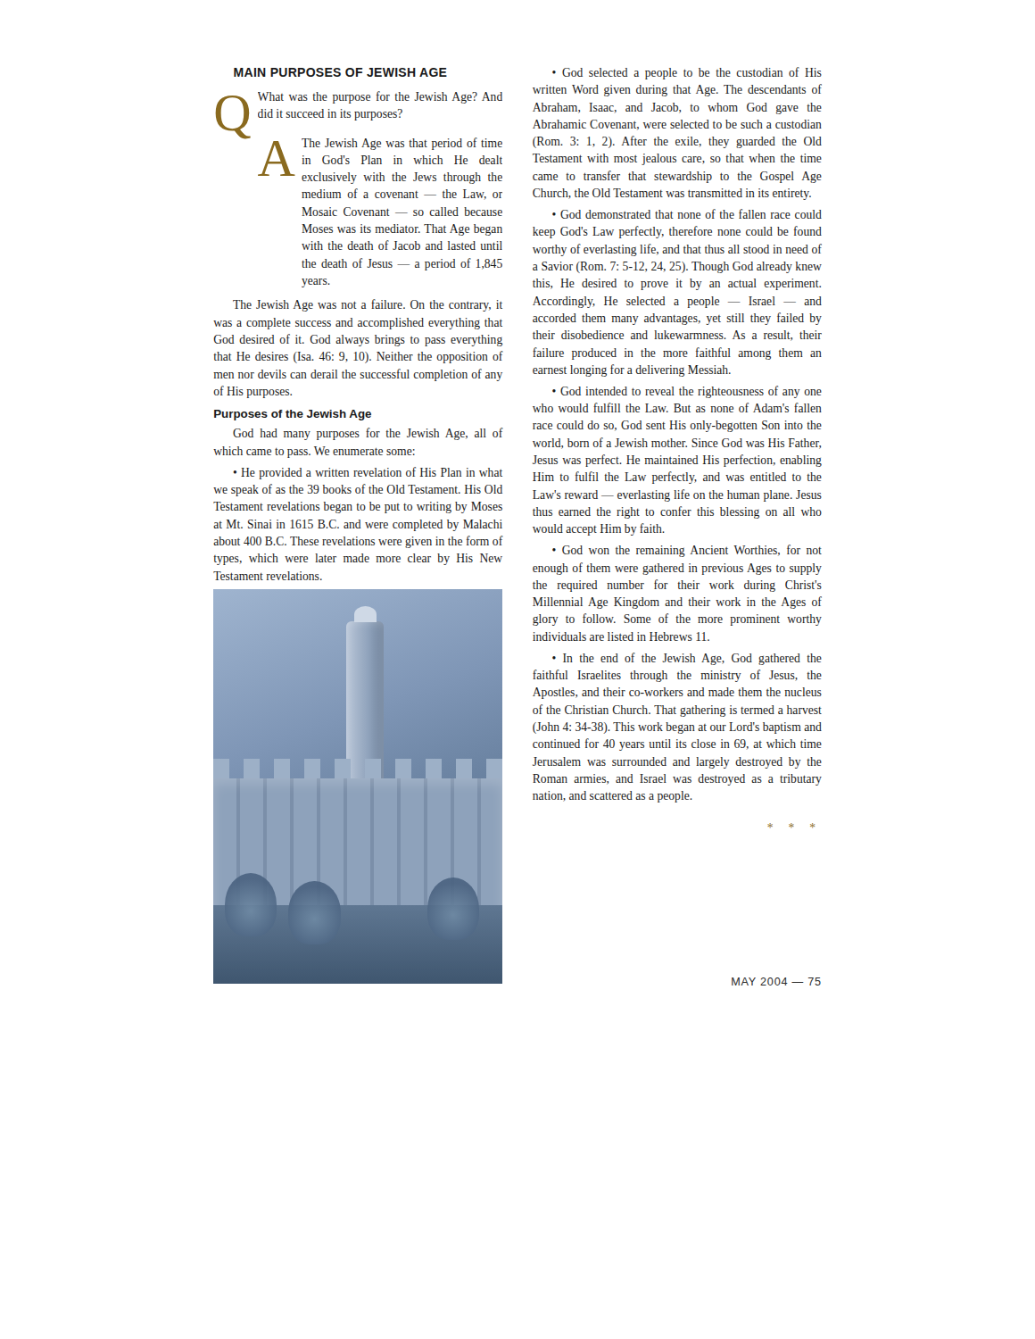MAIN PURPOSES OF JEWISH AGE
Q
What was the purpose for the Jewish Age? And did it succeed in its purposes?
A
The Jewish Age was that period of time in God's Plan in which He dealt exclusively with the Jews through the medium of a covenant — the Law, or Mosaic Covenant — so called because Moses was its mediator. That Age began with the death of Jacob and lasted until the death of Jesus — a period of 1,845 years.
The Jewish Age was not a failure. On the contrary, it was a complete success and accomplished everything that God desired of it. God always brings to pass everything that He desires (Isa. 46: 9, 10). Neither the opposition of men nor devils can derail the successful completion of any of His purposes.
Purposes of the Jewish Age
God had many purposes for the Jewish Age, all of which came to pass. We enumerate some:
• He provided a written revelation of His Plan in what we speak of as the 39 books of the Old Testament. His Old Testament revelations began to be put to writing by Moses at Mt. Sinai in 1615 B.C. and were completed by Malachi about 400 B.C. These revelations were given in the form of types, which were later made more clear by His New Testament revelations.
• God selected a people to be the custodian of His written Word given during that Age. The descendants of Abraham, Isaac, and Jacob, to whom God gave the Abrahamic Covenant, were selected to be such a custodian (Rom. 3: 1, 2). After the exile, they guarded the Old Testament with most jealous care, so that when the time came to transfer that stewardship to the Gospel Age Church, the Old Testament was transmitted in its entirety.
• God demonstrated that none of the fallen race could keep God's Law perfectly, therefore none could be found worthy of everlasting life, and that thus all stood in need of a Savior (Rom. 7: 5-12, 24, 25). Though God already knew this, He desired to prove it by an actual experiment. Accordingly, He selected a people — Israel — and accorded them many advantages, yet still they failed by their disobedience and lukewarmness. As a result, their failure produced in the more faithful among them an earnest longing for a delivering Messiah.
• God intended to reveal the righteousness of any one who would fulfill the Law. But as none of Adam's fallen race could do so, God sent His only-begotten Son into the world, born of a Jewish mother. Since God was His Father, Jesus was perfect. He maintained His perfection, enabling Him to fulfil the Law perfectly, and was entitled to the Law's reward — everlasting life on the human plane. Jesus thus earned the right to confer this blessing on all who would accept Him by faith.
• God won the remaining Ancient Worthies, for not enough of them were gathered in previous Ages to supply the required number for their work during Christ's Millennial Age Kingdom and their work in the Ages of glory to follow. Some of the more prominent worthy individuals are listed in Hebrews 11.
• In the end of the Jewish Age, God gathered the faithful Israelites through the ministry of Jesus, the Apostles, and their co-workers and made them the nucleus of the Christian Church. That gathering is termed a harvest (John 4: 34-38). This work began at our Lord's baptism and continued for 40 years until its close in 69, at which time Jerusalem was surrounded and largely destroyed by the Roman armies, and Israel was destroyed as a tributary nation, and scattered as a people.
* * *
MAY 2004 — 75